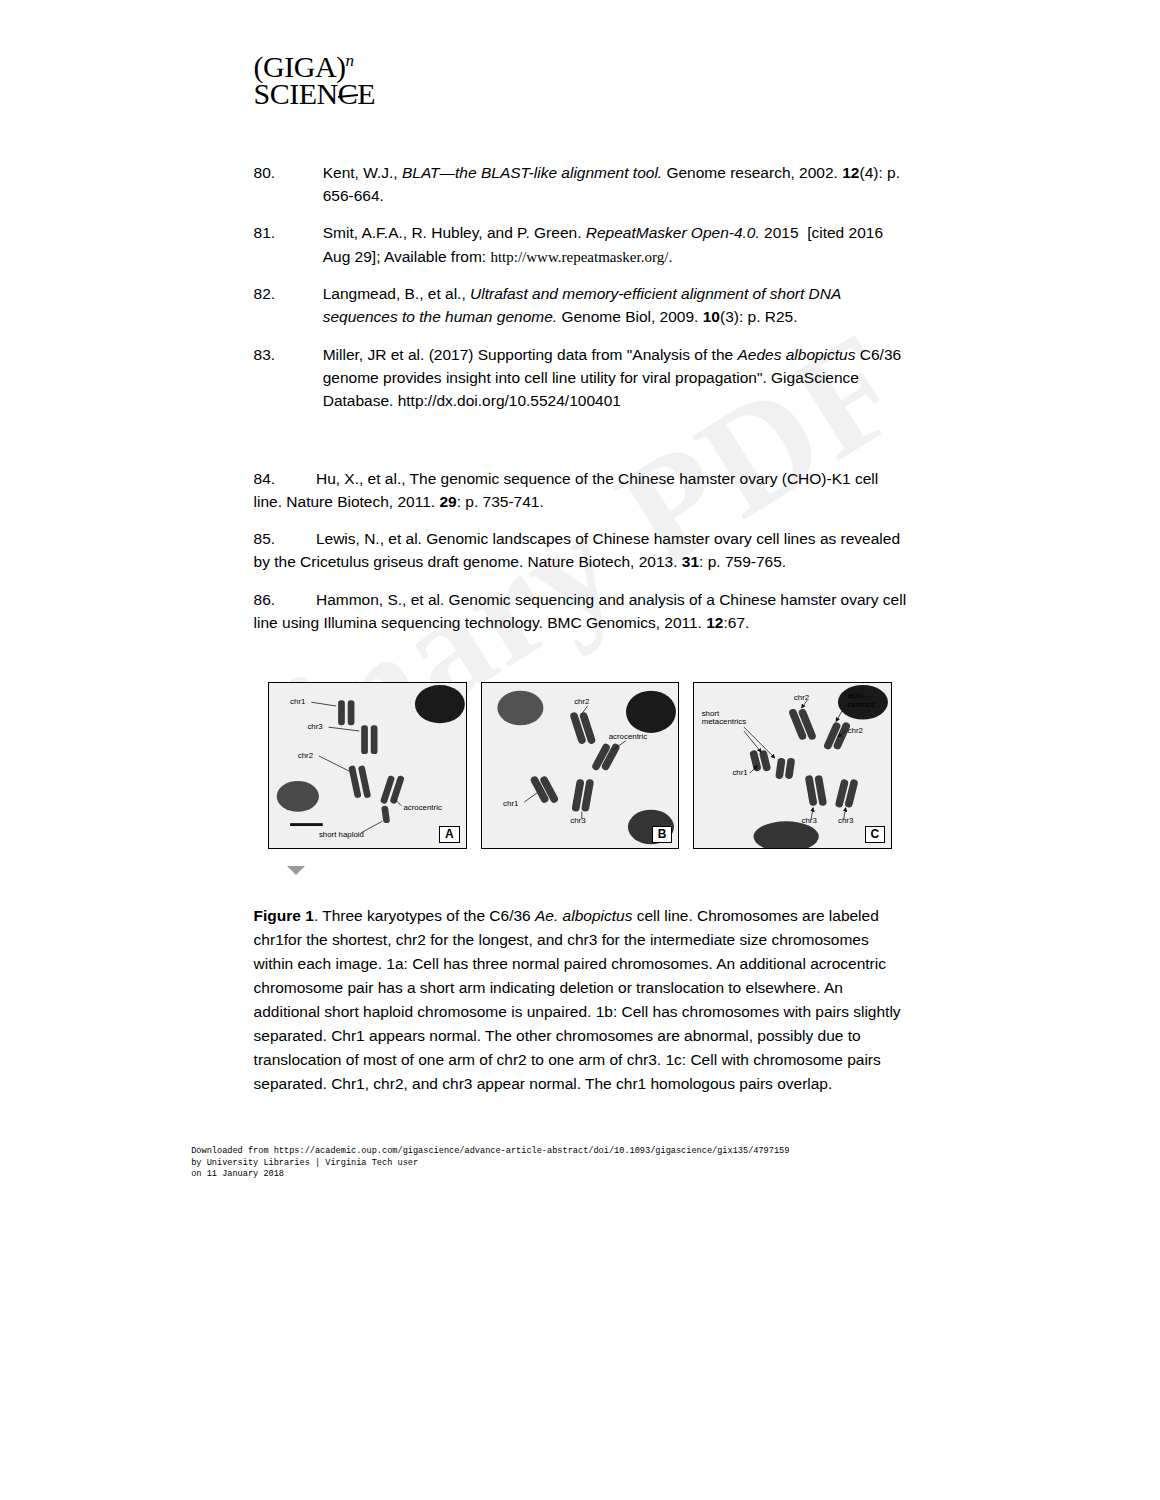inary PDF
(GIGA)n
SCIENCE
80. Kent, W.J., BLAT—the BLAST-like alignment tool. Genome research, 2002. 12(4): p. 656-664.
81. Smit, A.F.A., R. Hubley, and P. Green. RepeatMasker Open-4.0. 2015 [cited 2016 Aug 29]; Available from: http://www.repeatmasker.org/.
82. Langmead, B., et al., Ultrafast and memory-efficient alignment of short DNA sequences to the human genome. Genome Biol, 2009. 10(3): p. R25.
83. Miller, JR et al. (2017) Supporting data from "Analysis of the Aedes albopictus C6/36 genome provides insight into cell line utility for viral propagation". GigaScience Database. http://dx.doi.org/10.5524/100401
84. Hu, X., et al., The genomic sequence of the Chinese hamster ovary (CHO)-K1 cell line. Nature Biotech, 2011. 29: p. 735-741.
85. Lewis, N., et al. Genomic landscapes of Chinese hamster ovary cell lines as revealed by the Cricetulus griseus draft genome. Nature Biotech, 2013. 31: p. 759-765.
86. Hammon, S., et al. Genomic sequencing and analysis of a Chinese hamster ovary cell line using Illumina sequencing technology. BMC Genomics, 2011. 12:67.
chr1 chr3 chr2 acrocentric short haploid A
chr2 acrocentric chr1 chr3 B
chr2 acro- centrics short metacentrics chr2 chr1 chr3 chr3 C
Figure 1. Three karyotypes of the C6/36 Ae. albopictus cell line. Chromosomes are labeled chr1for the shortest, chr2 for the longest, and chr3 for the intermediate size chromosomes within each image. 1a: Cell has three normal paired chromosomes. An additional acrocentric chromosome pair has a short arm indicating deletion or translocation to elsewhere. An additional short haploid chromosome is unpaired. 1b: Cell has chromosomes with pairs slightly separated. Chr1 appears normal. The other chromosomes are abnormal, possibly due to translocation of most of one arm of chr2 to one arm of chr3. 1c: Cell with chromosome pairs separated. Chr1, chr2, and chr3 appear normal. The chr1 homologous pairs overlap.
Downloaded from https://academic.oup.com/gigascience/advance-article-abstract/doi/10.1093/gigascience/gix135/4797159
by University Libraries | Virginia Tech user
on 11 January 2018